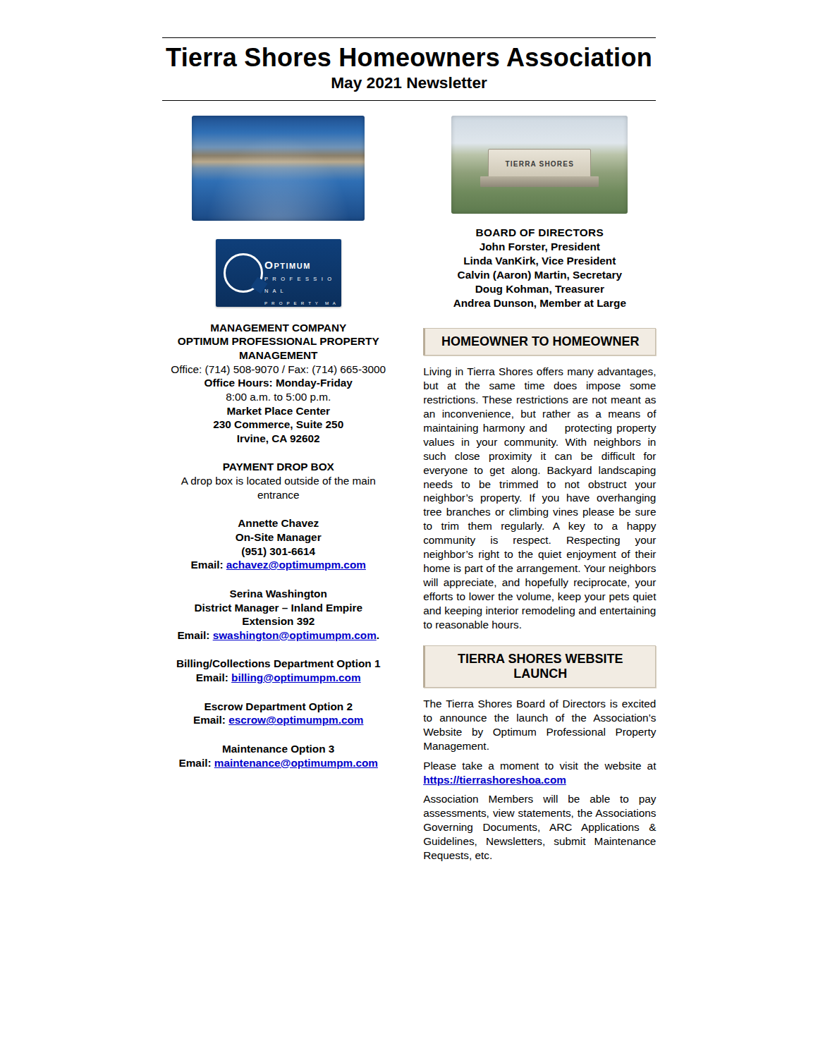Tierra Shores Homeowners Association
May 2021 Newsletter
Optimum
P R O F E S S I O N A L
P R O P E R T Y M A N A G E M E N T
MANAGEMENT COMPANY
OPTIMUM PROFESSIONAL PROPERTY MANAGEMENT
Office: (714) 508-9070 / Fax: (714) 665-3000
Office Hours: Monday-Friday
8:00 a.m. to 5:00 p.m.
Market Place Center
230 Commerce, Suite 250
Irvine, CA 92602
PAYMENT DROP BOX
A drop box is located outside of the main entrance
Annette Chavez
On-Site Manager
(951) 301-6614
Email: achavez@optimumpm.com
Serina Washington
District Manager – Inland Empire
Extension 392
Email: swashington@optimumpm.com.
Billing/Collections Department Option 1
Email: billing@optimumpm.com
Escrow Department Option 2
Email: escrow@optimumpm.com
Maintenance Option 3
Email: maintenance@optimumpm.com
TIERRA SHORES
BOARD OF DIRECTORS
John Forster, President
Linda VanKirk, Vice President
Calvin (Aaron) Martin, Secretary
Doug Kohman, Treasurer
Andrea Dunson, Member at Large
HOMEOWNER TO HOMEOWNER
Living in Tierra Shores offers many advantages, but at the same time does impose some restrictions. These restrictions are not meant as an inconvenience, but rather as a means of maintaining harmony and protecting property values in your community. With neighbors in such close proximity it can be difficult for everyone to get along. Backyard landscaping needs to be trimmed to not obstruct your neighbor’s property. If you have overhanging tree branches or climbing vines please be sure to trim them regularly. A key to a happy community is respect. Respecting your neighbor’s right to the quiet enjoyment of their home is part of the arrangement. Your neighbors will appreciate, and hopefully reciprocate, your efforts to lower the volume, keep your pets quiet and keeping interior remodeling and entertaining to reasonable hours.
TIERRA SHORES WEBSITE LAUNCH
The Tierra Shores Board of Directors is excited to announce the launch of the Association’s Website by Optimum Professional Property Management.
Please take a moment to visit the website at https://tierrashoreshoa.com
Association Members will be able to pay assessments, view statements, the Associations Governing Documents, ARC Applications & Guidelines, Newsletters, submit Maintenance Requests, etc.